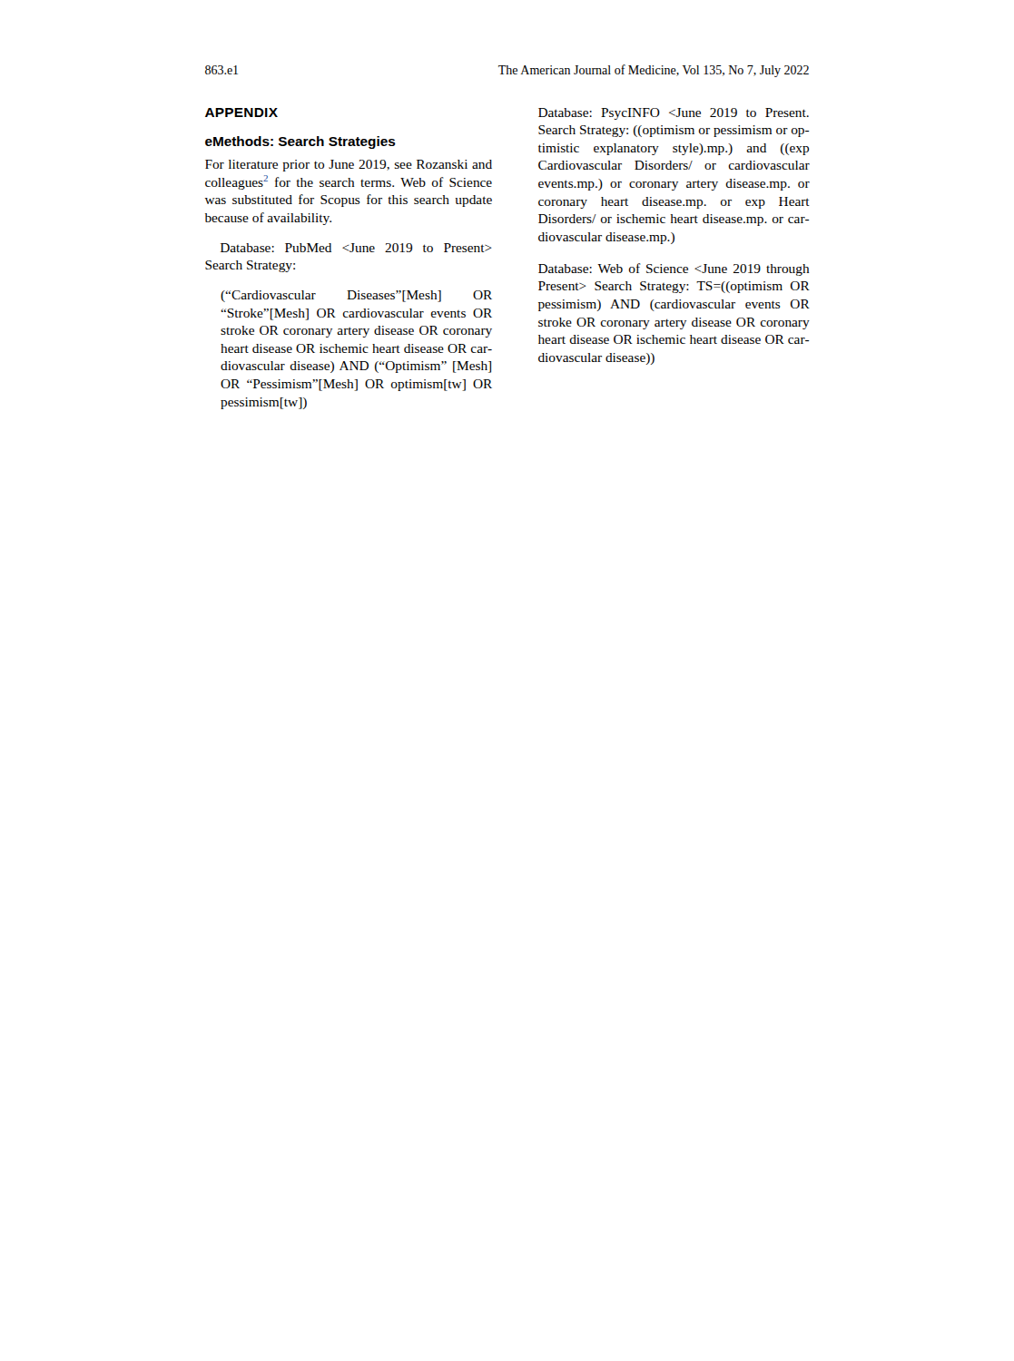863.e1 The American Journal of Medicine, Vol 135, No 7, July 2022
APPENDIX
eMethods: Search Strategies
For literature prior to June 2019, see Rozanski and colleagues2 for the search terms. Web of Science was substituted for Scopus for this search update because of availability.
Database: PubMed <June 2019 to Present> Search Strategy:
(“Cardiovascular Diseases”[Mesh] OR “Stroke”[Mesh] OR cardiovascular events OR stroke OR coronary artery disease OR coronary heart disease OR ischemic heart disease OR cardiovascular disease) AND (“Optimism” [Mesh] OR “Pessimism”[Mesh] OR optimism[tw] OR pessimism[tw])
Database: PsycINFO <June 2019 to Present. Search Strategy: ((optimism or pessimism or optimistic explanatory style).mp.) and ((exp Cardiovascular Disorders/ or cardiovascular events.mp.) or coronary artery disease.mp. or coronary heart disease.mp. or exp Heart Disorders/ or ischemic heart disease.mp. or cardiovascular disease.mp.)
Database: Web of Science <June 2019 through Present> Search Strategy: TS=((optimism OR pessimism) AND (cardiovascular events OR stroke OR coronary artery disease OR coronary heart disease OR ischemic heart disease OR cardiovascular disease))